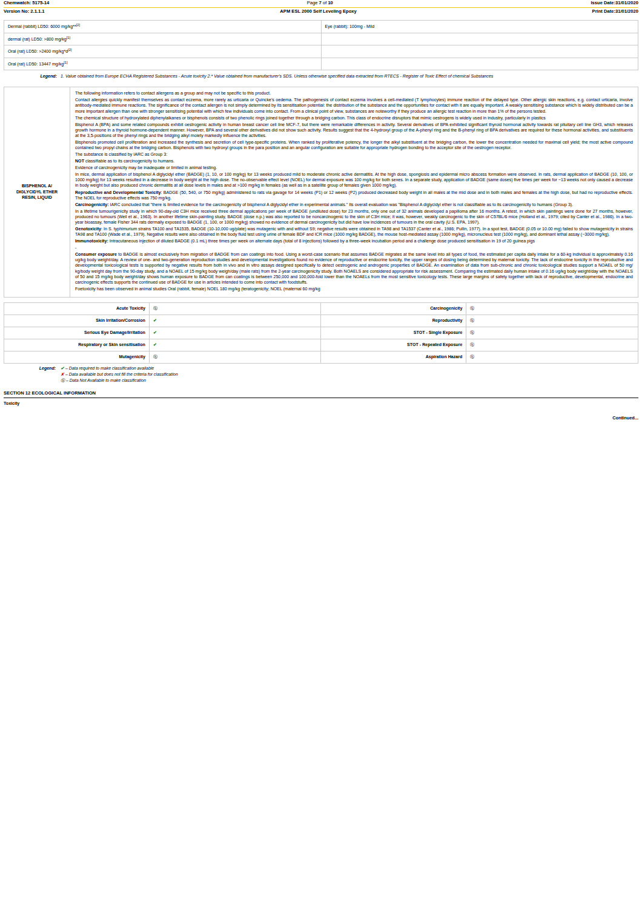Chemwatch: 5175-14
Page 7 of 10
Issue Date:31/01/2020
Version No: 2.1.1.1
APM ESL 2000 Self Leveling Epoxy
Print Date:31/01/2020
| Dermal (rabbit) LD50: 6000 mg/kg** [2] | Eye (rabbit): 100mg - Mild |
| dermal (rat) LD50: >800 mg/kg [1] | |
| Oral (rat) LD50: >2400 mg/kg*d [2] | |
| Oral (rat) LD50: 13447 mg/kg [1] | |
| Legend: | 1. Value obtained from Europe ECHA Registered Substances - Acute toxicity 2.* Value obtained from manufacturer's SDS. Unless otherwise specified data extracted from RTECS - Register of Toxic Effect of chemical Substances |
| BISPHENOL A/ DIGLYCIDYL ETHER RESIN, LIQUID | The following information refers to contact allergens as a group and may not be specific to this product. Contact allergies quickly manifest themselves as contact eczema, more rarely as urticaria or Quincke's oedema. The pathogenesis of contact eczema involves a cell-mediated (T lymphocytes) immune reaction of the delayed type. Other allergic skin reactions, e.g. contact urticaria, involve antibody-mediated immune reactions. The significance of the contact allergen is not simply determined by its sensitisation potential: the distribution of the substance and the opportunities for contact with it are equally important. A weakly sensitising substance which is widely distributed can be a more important allergen than one with stronger sensitising potential with which few individuals come into contact. From a clinical point of view, substances are noteworthy if they produce an allergic test reaction in more than 1% of the persons tested. The chemical structure of hydroxylated diphenylalkanes or bisphenols consists of two phenolic rings joined together through a bridging carbon. This class of endocrine disruptors that mimic oestrogens is widely used in industry, particularly in plastics Bisphenol A (BPA) and some related compounds exhibit oestrogenic activity in human breast cancer cell line MCF-7, but there were remarkable differences in activity. Several derivatives of BPA exhibited significant thyroid hormonal activity towards rat pituitary cell line GH3, which releases growth hormone in a thyroid hormone-dependent manner. However, BPA and several other derivatives did not show such activity. Results suggest that the 4-hydroxyl group of the A-phenyl ring and the B-phenyl ring of BPA derivatives are required for these hormonal activities, and substituents at the 3,5-positions of the phenyl rings and the bridging alkyl moiety markedly influence the activities. Bisphenols promoted cell proliferation and increased the synthesis and secretion of cell type-specific proteins. When ranked by proliferative potency, the longer the alkyl substituent at the bridging carbon, the lower the concentration needed for maximal cell yield; the most active compound contained two propyl chains at the bridging carbon. Bisphenols with two hydroxyl groups in the para position and an angular configuration are suitable for appropriate hydrogen bonding to the acceptor site of the oestrogen receptor. The substance is classified by IARC as Group 3: NOT classifiable as to its carcinogenicity to humans. Evidence of carcinogenicity may be inadequate or limited in animal testing. In mice, dermal application of bisphenol A diglycidyl ether (BADGE) (1, 10, or 100 mg/kg) for 13 weeks produced mild to moderate chronic active dermatitis. At the high dose, spongiosis and epidermal micro abscess formation were observed. In rats, dermal application of BADGE (10, 100, or 1000 mg/kg) for 13 weeks resulted in a decrease in body weight at the high dose. The no-observable effect level (NOEL) for dermal exposure was 100 mg/kg for both sexes. In a separate study, application of BADGE (same doses) five times per week for −13 weeks not only caused a decrease in body weight but also produced chronic dermatitis at all dose levels in males and at >100 mg/kg in females (as well as in a satellite group of females given 1000 mg/kg). Reproductive and Developmental Toxicity : BADGE (50, 540, or 750 mg/kg) administered to rats via gavage for 14 weeks (P1) or 12 weeks (P2) produced decreased body weight in all males at the mid dose and in both males and females at the high dose, but had no reproductive effects. The NOEL for reproductive effects was 750 mg/kg. Carcinogenicity: IARC concluded that "there is limited evidence for the carcinogenicity of bisphenol A diglycidyl ether in experimental animals." Its overall evaluation was "Bisphenol A diglycidyl ether is not classifiable as to its carcinogenicity to humans (Group 3). In a lifetime tumourigenicity study in which 90-day-old C3H mice received three dermal applications per week of BADGE (undiluted dose) for 23 months, only one out of 32 animals developed a papilloma after 16 months. A retest, in which skin paintings were done for 27 months, however, produced no tumours (Weil et al., 1963). In another lifetime skin-painting study, BADGE (dose n.p.) was also reported to be noncarcinogenic to the skin of C3H mice; it was, however, weakly carcinogenic to the skin of C57BL/6 mice (Holland et al., 1979; cited by Canter et al., 1986). In a two-year bioassay, female Fisher 344 rats dermally exposed to BADGE (1, 100, or 1000 mg/kg) showed no evidence of dermal carcinogenicity but did have low incidences of tumours in the oral cavity (U.S. EPA, 1997). Genotoxicity : In S. typhimurium strains TA100 and TA1535, BADGE (10-10,000 ug/plate) was mutagenic with and without S9; negative results were obtained in TA98 and TA1537 (Canter et al., 1986; Pullin, 1977). In a spot test, BADGE (0.05 or 10.00 mg) failed to show mutagenicity in strains TA98 and TA100 (Wade et al., 1979). Negative results were also obtained in the body fluid test using urine of female BDF and ICR mice (1000 mg/kg BADGE), the mouse host-mediated assay (1000 mg/kg), micronucleus test (1000 mg/kg), and dominant lethal assay (−3000 mg/kg). Immunotoxicity: Intracutaneous injection of diluted BADGE (0.1 mL) three times per week on alternate days (total of 8 injections) followed by a three-week incubation period and a challenge dose produced sensitisation in 19 of 20 guinea pigs - Consumer exposure to BADGE is almost exclusively from migration of BADGE from can coatings into food. Using a worst-case scenario that assumes BADGE migrates at the same level into all types of food, the estimated per capita daily intake for a 60-kg individual is approximately 0.16 ug/kg body weight/day. A review of one- and two-generation reproduction studies and developmental investigations found no evidence of reproductive or endocrine toxicity, the upper ranges of dosing being determined by maternal toxicity. The lack of endocrine toxicity in the reproductive and developmental toxicological tests is supported by negative results from both in vivo and in vitro assays designed specifically to detect oestrogenic and androgenic properties of BADGE. An examination of data from sub-chronic and chronic toxicological studies support a NOAEL of 50 mg/ kg/body weight day from the 90-day study, and a NOAEL of 15 mg/kg body weigh/day (male rats) from the 2-year carcinogenicity study. Both NOAELS are considered appropriate for risk assessment. Comparing the estimated daily human intake of 0.16 ug/kg body weight/day with the NOAELS of 50 and 15 mg/kg body weight/day shows human exposure to BADGE from can coatings is between 250,000 and 100,000-fold lower than the NOAELs from the most sensitive toxicology tests. These large margins of safety together with lack of reproductive, developmental, endocrine and carcinogenic effects supports the continued use of BADGE for use in articles intended to come into contact with foodstuffs. Foetoxicity has been observed in animal studies Oral (rabbit, female) NOEL 180 mg/kg (teratogenicity; NOEL (maternal 60 mg/kg |
| Acute Toxicity | Ⓢ | Carcinogenicity | Ⓢ |
| Skin Irritation/Corrosion | ✔ | Reproductivity | Ⓢ |
| Serious Eye Damage/Irritation | ✔ | STOT - Single Exposure | Ⓢ |
| Respiratory or Skin sensitisation | ✔ | STOT - Repeated Exposure | Ⓢ |
| Mutagenicity | Ⓢ | Aspiration Hazard | Ⓢ |
| Legend: | ✔ – Data required to make classification available |
| | ✘ – Data available but does not fill the criteria for classification |
| | Ⓢ – Data Not Available to make classification |
SECTION 12 ECOLOGICAL INFORMATION
Toxicity
Continued...